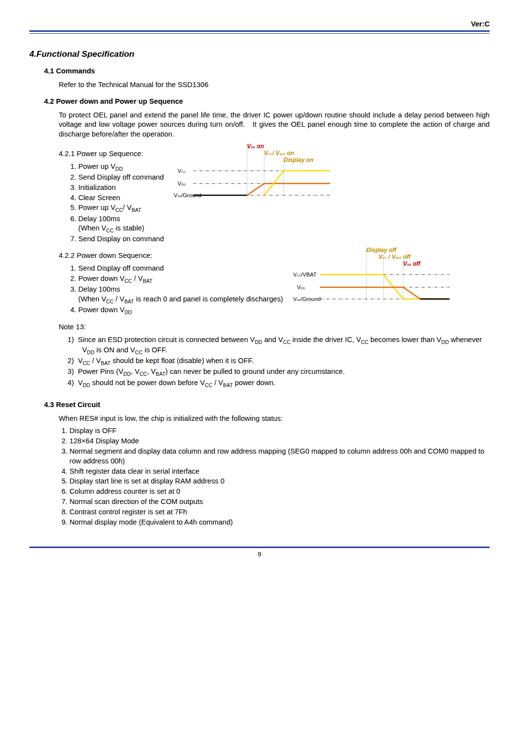Ver:C
4.Functional Specification
4.1 Commands
Refer to the Technical Manual for the SSD1306
4.2 Power down and Power up Sequence
To protect OEL panel and extend the panel life time, the driver IC power up/down routine should include a delay period between high voltage and low voltage power sources during turn on/off. It gives the OEL panel enough time to complete the action of charge and discharge before/after the operation.
4.2.1 Power up Sequence:
Power up VDD
Send Display off command
Initialization
Clear Screen
Power up VCC/ VBAT
Delay 100ms
(When VCC is stable)
Send Display on command
VDD on VCC/ VBAT on Display on VCC VDD VSS/Ground
4.2.2 Power down Sequence:
Send Display off command
Power down VCC / VBAT
Delay 100ms
(When VCC / VBAT is reach 0 and panel is completely discharges)
Power down VDD
Display off VCC / VBAT off VDD off VCC/VBAT VDD VSS/Ground
Note 13:
1) Since an ESD protection circuit is connected between VDD and VCC inside the driver IC, VCC becomes lower than VDD whenever VDD is ON and VCC is OFF.
2) VCC / VBAT should be kept float (disable) when it is OFF.
3) Power Pins (VDD, VCC, VBAT) can never be pulled to ground under any circumstance.
4) VDD should not be power down before VCC / VBAT power down.
4.3 Reset Circuit
When RES# input is low, the chip is initialized with the following status:
Display is OFF
128×64 Display Mode
Normal segment and display data column and row address mapping (SEG0 mapped to column address 00h and COM0 mapped to row address 00h)
Shift register data clear in serial interface
Display start line is set at display RAM address 0
Column address counter is set at 0
Normal scan direction of the COM outputs
Contrast control register is set at 7Fh
Normal display mode (Equivalent to A4h command)
9